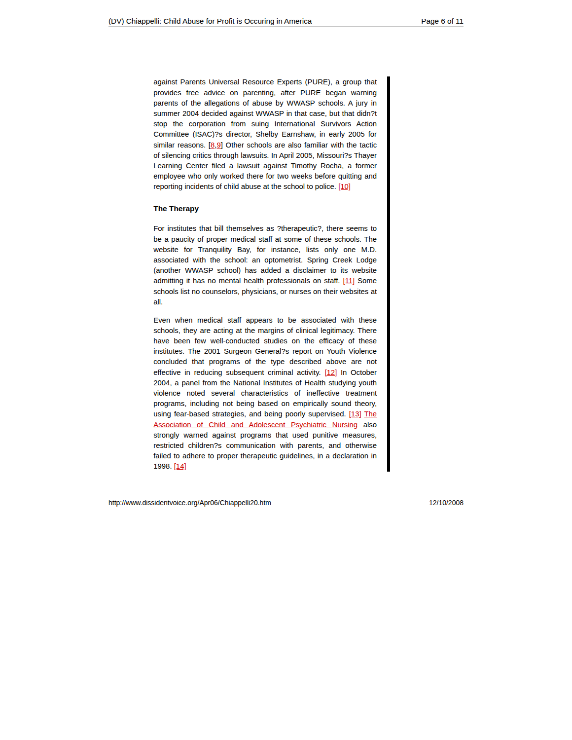(DV) Chiappelli: Child Abuse for Profit is Occuring in America
Page 6 of 11
against Parents Universal Resource Experts (PURE), a group that provides free advice on parenting, after PURE began warning parents of the allegations of abuse by WWASP schools. A jury in summer 2004 decided against WWASP in that case, but that didn?t stop the corporation from suing International Survivors Action Committee (ISAC)?s director, Shelby Earnshaw, in early 2005 for similar reasons. [8,9] Other schools are also familiar with the tactic of silencing critics through lawsuits. In April 2005, Missouri?s Thayer Learning Center filed a lawsuit against Timothy Rocha, a former employee who only worked there for two weeks before quitting and reporting incidents of child abuse at the school to police. [10]
The Therapy
For institutes that bill themselves as ?therapeutic?, there seems to be a paucity of proper medical staff at some of these schools. The website for Tranquility Bay, for instance, lists only one M.D. associated with the school: an optometrist. Spring Creek Lodge (another WWASP school) has added a disclaimer to its website admitting it has no mental health professionals on staff. [11] Some schools list no counselors, physicians, or nurses on their websites at all.
Even when medical staff appears to be associated with these schools, they are acting at the margins of clinical legitimacy. There have been few well-conducted studies on the efficacy of these institutes. The 2001 Surgeon General?s report on Youth Violence concluded that programs of the type described above are not effective in reducing subsequent criminal activity. [12] In October 2004, a panel from the National Institutes of Health studying youth violence noted several characteristics of ineffective treatment programs, including not being based on empirically sound theory, using fear-based strategies, and being poorly supervised. [13] The Association of Child and Adolescent Psychiatric Nursing also strongly warned against programs that used punitive measures, restricted children?s communication with parents, and otherwise failed to adhere to proper therapeutic guidelines, in a declaration in 1998. [14]
http://www.dissidentvoice.org/Apr06/Chiappelli20.htm
12/10/2008